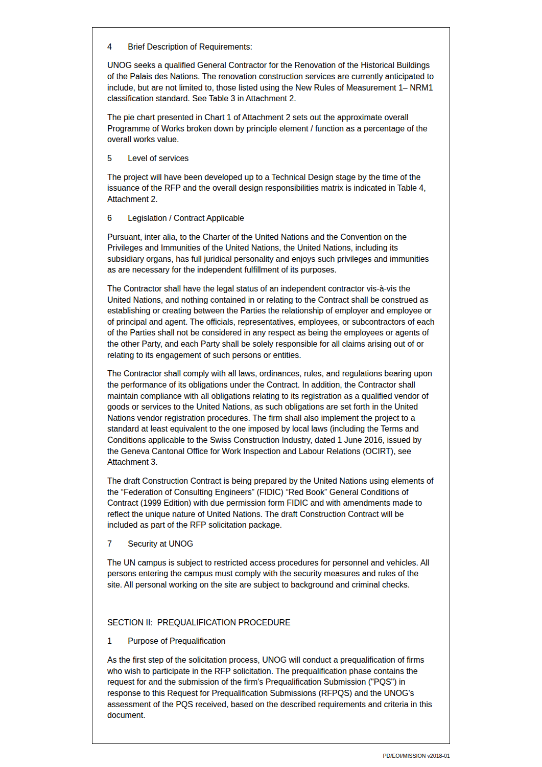4 Brief Description of Requirements:
UNOG seeks a qualified General Contractor for the Renovation of the Historical Buildings of the Palais des Nations. The renovation construction services are currently anticipated to include, but are not limited to, those listed using the New Rules of Measurement 1– NRM1 classification standard. See Table 3 in Attachment 2.
The pie chart presented in Chart 1 of Attachment 2 sets out the approximate overall Programme of Works broken down by principle element / function as a percentage of the overall works value.
5 Level of services
The project will have been developed up to a Technical Design stage by the time of the issuance of the RFP and the overall design responsibilities matrix is indicated in Table 4, Attachment 2.
6 Legislation / Contract Applicable
Pursuant, inter alia, to the Charter of the United Nations and the Convention on the Privileges and Immunities of the United Nations, the United Nations, including its subsidiary organs, has full juridical personality and enjoys such privileges and immunities as are necessary for the independent fulfillment of its purposes.
The Contractor shall have the legal status of an independent contractor vis-à-vis the United Nations, and nothing contained in or relating to the Contract shall be construed as establishing or creating between the Parties the relationship of employer and employee or of principal and agent. The officials, representatives, employees, or subcontractors of each of the Parties shall not be considered in any respect as being the employees or agents of the other Party, and each Party shall be solely responsible for all claims arising out of or relating to its engagement of such persons or entities.
The Contractor shall comply with all laws, ordinances, rules, and regulations bearing upon the performance of its obligations under the Contract. In addition, the Contractor shall maintain compliance with all obligations relating to its registration as a qualified vendor of goods or services to the United Nations, as such obligations are set forth in the United Nations vendor registration procedures. The firm shall also implement the project to a standard at least equivalent to the one imposed by local laws (including the Terms and Conditions applicable to the Swiss Construction Industry, dated 1 June 2016, issued by the Geneva Cantonal Office for Work Inspection and Labour Relations (OCIRT), see Attachment 3.
The draft Construction Contract is being prepared by the United Nations using elements of the “Federation of Consulting Engineers” (FIDIC) “Red Book” General Conditions of Contract (1999 Edition) with due permission form FIDIC and with amendments made to reflect the unique nature of United Nations. The draft Construction Contract will be included as part of the RFP solicitation package.
7 Security at UNOG
The UN campus is subject to restricted access procedures for personnel and vehicles. All persons entering the campus must comply with the security measures and rules of the site. All personal working on the site are subject to background and criminal checks.
SECTION II: PREQUALIFICATION PROCEDURE
1 Purpose of Prequalification
As the first step of the solicitation process, UNOG will conduct a prequalification of firms who wish to participate in the RFP solicitation. The prequalification phase contains the request for and the submission of the firm's Prequalification Submission ("PQS") in response to this Request for Prequalification Submissions (RFPQS) and the UNOG's assessment of the PQS received, based on the described requirements and criteria in this document.
PD/EOI/MISSION v2018-01